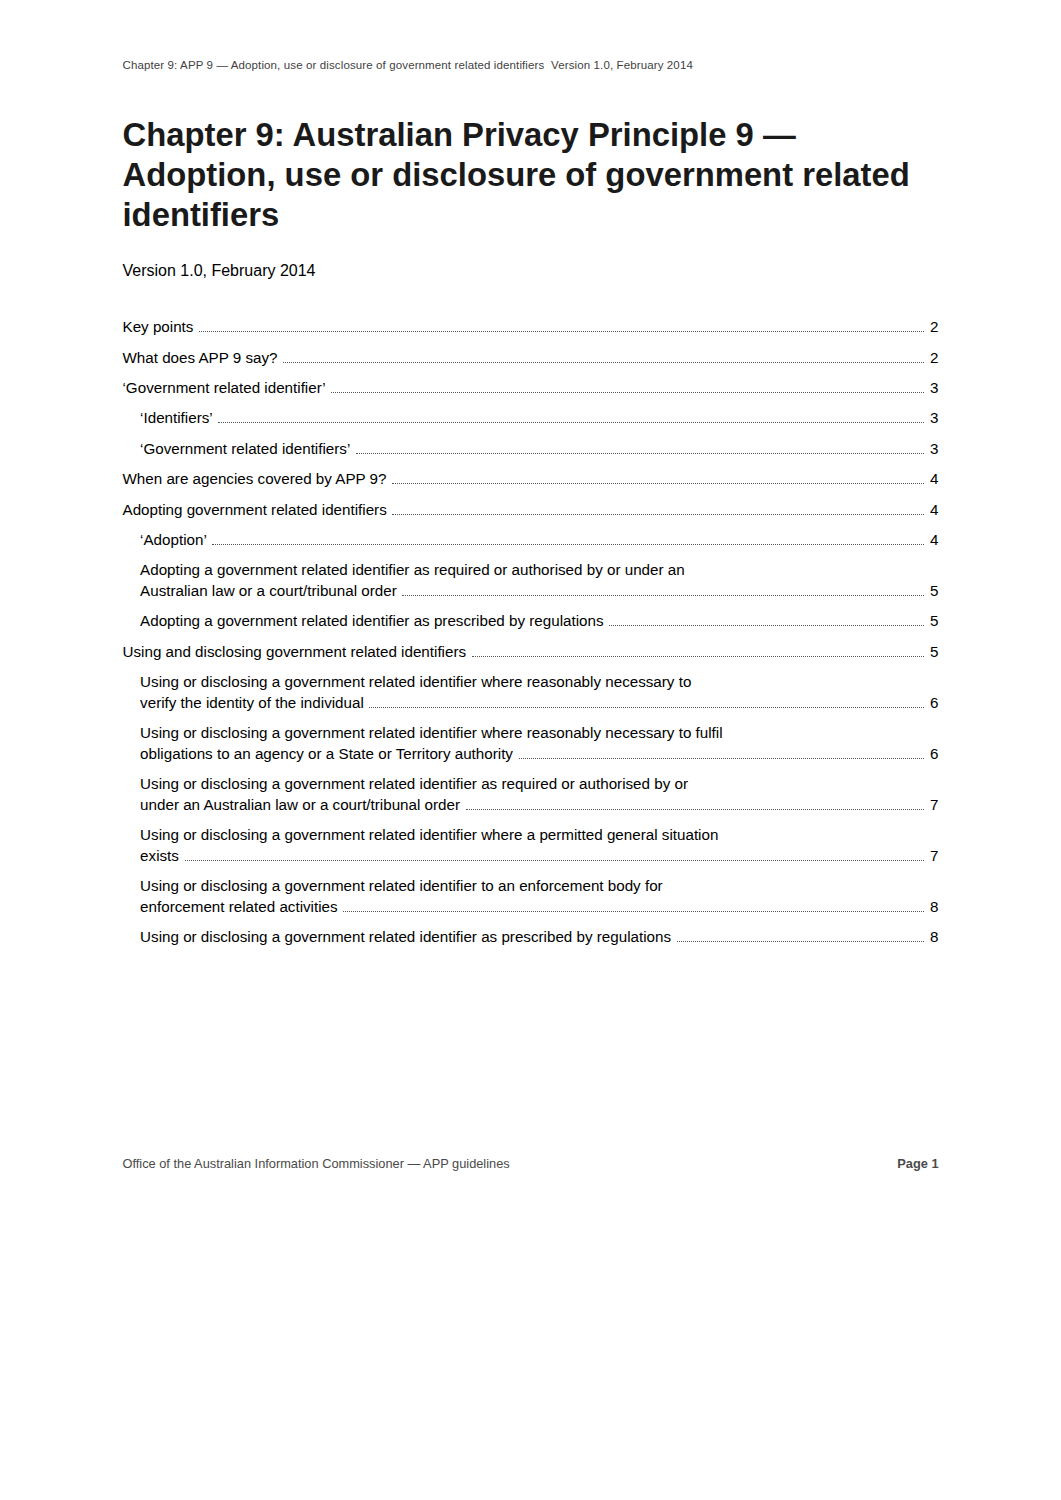Chapter 9: APP 9 — Adoption, use or disclosure of government related identifiers Version 1.0, February 2014
Chapter 9: Australian Privacy Principle 9 — Adoption, use or disclosure of government related identifiers
Version 1.0, February 2014
Key points 2
What does APP 9 say? 2
‘Government related identifier’ 3
‘Identifiers’ 3
‘Government related identifiers’ 3
When are agencies covered by APP 9? 4
Adopting government related identifiers 4
‘Adoption’ 4
Adopting a government related identifier as required or authorised by or under an Australian law or a court/tribunal order 5
Adopting a government related identifier as prescribed by regulations 5
Using and disclosing government related identifiers 5
Using or disclosing a government related identifier where reasonably necessary to verify the identity of the individual 6
Using or disclosing a government related identifier where reasonably necessary to fulfil obligations to an agency or a State or Territory authority 6
Using or disclosing a government related identifier as required or authorised by or under an Australian law or a court/tribunal order 7
Using or disclosing a government related identifier where a permitted general situation exists 7
Using or disclosing a government related identifier to an enforcement body for enforcement related activities 8
Using or disclosing a government related identifier as prescribed by regulations 8
Office of the Australian Information Commissioner — APP guidelines Page 1